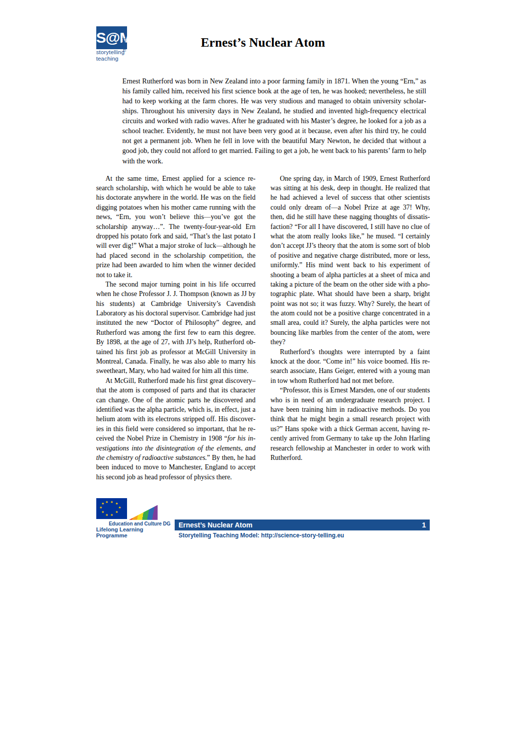S@M
storytelling
teaching
model
Ernest’s Nuclear Atom
Ernest Rutherford was born in New Zealand into a poor farming family in 1871. When the young “Ern,” as his family called him, received his first science book at the age of ten, he was hooked; nevertheless, he still had to keep working at the farm chores. He was very studious and managed to obtain university scholarships. Throughout his university days in New Zealand, he studied and invented high-frequency electrical circuits and worked with radio waves. After he graduated with his Master’s degree, he looked for a job as a school teacher. Evidently, he must not have been very good at it because, even after his third try, he could not get a permanent job. When he fell in love with the beautiful Mary Newton, he decided that without a good job, they could not afford to get married. Failing to get a job, he went back to his parents’ farm to help with the work.
At the same time, Ernest applied for a science research scholarship, with which he would be able to take his doctorate anywhere in the world. He was on the field digging potatoes when his mother came running with the news, “Ern, you won’t believe this—you’ve got the scholarship anyway…”. The twenty-four-year-old Ern dropped his potato fork and said, “That’s the last potato I will ever dig!” What a major stroke of luck—although he had placed second in the scholarship competition, the prize had been awarded to him when the winner decided not to take it.
The second major turning point in his life occurred when he chose Professor J. J. Thompson (known as JJ by his students) at Cambridge University’s Cavendish Laboratory as his doctoral supervisor. Cambridge had just instituted the new “Doctor of Philosophy” degree, and Rutherford was among the first few to earn this degree. By 1898, at the age of 27, with JJ’s help, Rutherford obtained his first job as professor at McGill University in Montreal, Canada. Finally, he was also able to marry his sweetheart, Mary, who had waited for him all this time.
At McGill, Rutherford made his first great discovery–that the atom is composed of parts and that its character can change. One of the atomic parts he discovered and identified was the alpha particle, which is, in effect, just a helium atom with its electrons stripped off. His discoveries in this field were considered so important, that he received the Nobel Prize in Chemistry in 1908 “for his investigations into the disintegration of the elements, and the chemistry of radioactive substances.” By then, he had been induced to move to Manchester, England to accept his second job as head professor of physics there.
One spring day, in March of 1909, Ernest Rutherford was sitting at his desk, deep in thought. He realized that he had achieved a level of success that other scientists could only dream of—a Nobel Prize at age 37! Why, then, did he still have these nagging thoughts of dissatisfaction? “For all I have discovered, I still have no clue of what the atom really looks like,” he mused. “I certainly don’t accept JJ’s theory that the atom is some sort of blob of positive and negative charge distributed, more or less, uniformly.” His mind went back to his experiment of shooting a beam of alpha particles at a sheet of mica and taking a picture of the beam on the other side with a photographic plate. What should have been a sharp, bright point was not so; it was fuzzy. Why? Surely, the heart of the atom could not be a positive charge concentrated in a small area, could it? Surely, the alpha particles were not bouncing like marbles from the center of the atom, were they?
Rutherford’s thoughts were interrupted by a faint knock at the door. “Come in!” his voice boomed. His research associate, Hans Geiger, entered with a young man in tow whom Rutherford had not met before.
“Professor, this is Ernest Marsden, one of our students who is in need of an undergraduate research project. I have been training him in radioactive methods. Do you think that he might begin a small research project with us?” Hans spoke with a thick German accent, having recently arrived from Germany to take up the John Harling research fellowship at Manchester in order to work with Rutherford.
★ ★ ★ ★ ★ ★ ★ ★ ★ ★
Education and Culture DG
Lifelong Learning Programme
Ernest’s Nuclear Atom 1
Storytelling Teaching Model: http://science-story-telling.eu